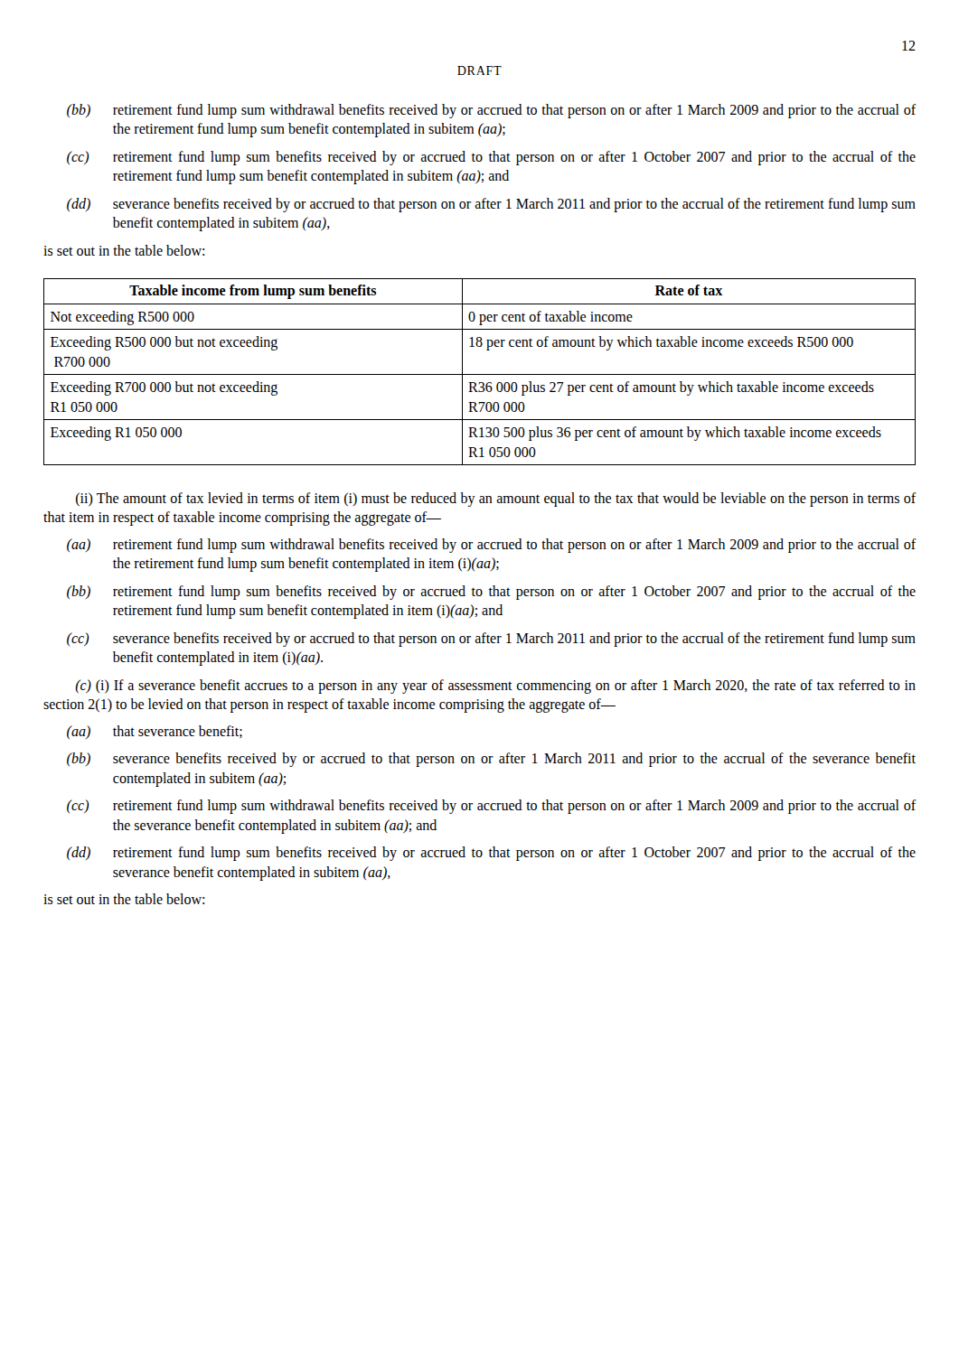12
DRAFT
(bb)
retirement fund lump sum withdrawal benefits received by or accrued to that person on or after 1 March 2009 and prior to the accrual of the retirement fund lump sum benefit contemplated in subitem (aa);
(cc)
retirement fund lump sum benefits received by or accrued to that person on or after 1 October 2007 and prior to the accrual of the retirement fund lump sum benefit contemplated in subitem (aa); and
(dd)
severance benefits received by or accrued to that person on or after 1 March 2011 and prior to the accrual of the retirement fund lump sum benefit contemplated in subitem (aa),
is set out in the table below:
| Taxable income from lump sum benefits | Rate of tax |
| --- | --- |
| Not exceeding R500 000 | 0 per cent of taxable income |
| Exceeding R500 000 but not exceeding R700 000 | 18 per cent of amount by which taxable income exceeds R500 000 |
| Exceeding R700 000 but not exceeding R1 050 000 | R36 000 plus 27 per cent of amount by which taxable income exceeds R700 000 |
| Exceeding R1 050 000 | R130 500 plus 36 per cent of amount by which taxable income exceeds R1 050 000 |
(ii) The amount of tax levied in terms of item (i) must be reduced by an amount equal to the tax that would be leviable on the person in terms of that item in respect of taxable income comprising the aggregate of—
(aa)
retirement fund lump sum withdrawal benefits received by or accrued to that person on or after 1 March 2009 and prior to the accrual of the retirement fund lump sum benefit contemplated in item (i)(aa);
(bb)
retirement fund lump sum benefits received by or accrued to that person on or after 1 October 2007 and prior to the accrual of the retirement fund lump sum benefit contemplated in item (i)(aa); and
(cc)
severance benefits received by or accrued to that person on or after 1 March 2011 and prior to the accrual of the retirement fund lump sum benefit contemplated in item (i)(aa).
(c) (i) If a severance benefit accrues to a person in any year of assessment commencing on or after 1 March 2020, the rate of tax referred to in section 2(1) to be levied on that person in respect of taxable income comprising the aggregate of—
(aa)
that severance benefit;
(bb)
severance benefits received by or accrued to that person on or after 1 March 2011 and prior to the accrual of the severance benefit contemplated in subitem (aa);
(cc)
retirement fund lump sum withdrawal benefits received by or accrued to that person on or after 1 March 2009 and prior to the accrual of the severance benefit contemplated in subitem (aa); and
(dd)
retirement fund lump sum benefits received by or accrued to that person on or after 1 October 2007 and prior to the accrual of the severance benefit contemplated in subitem (aa),
is set out in the table below: